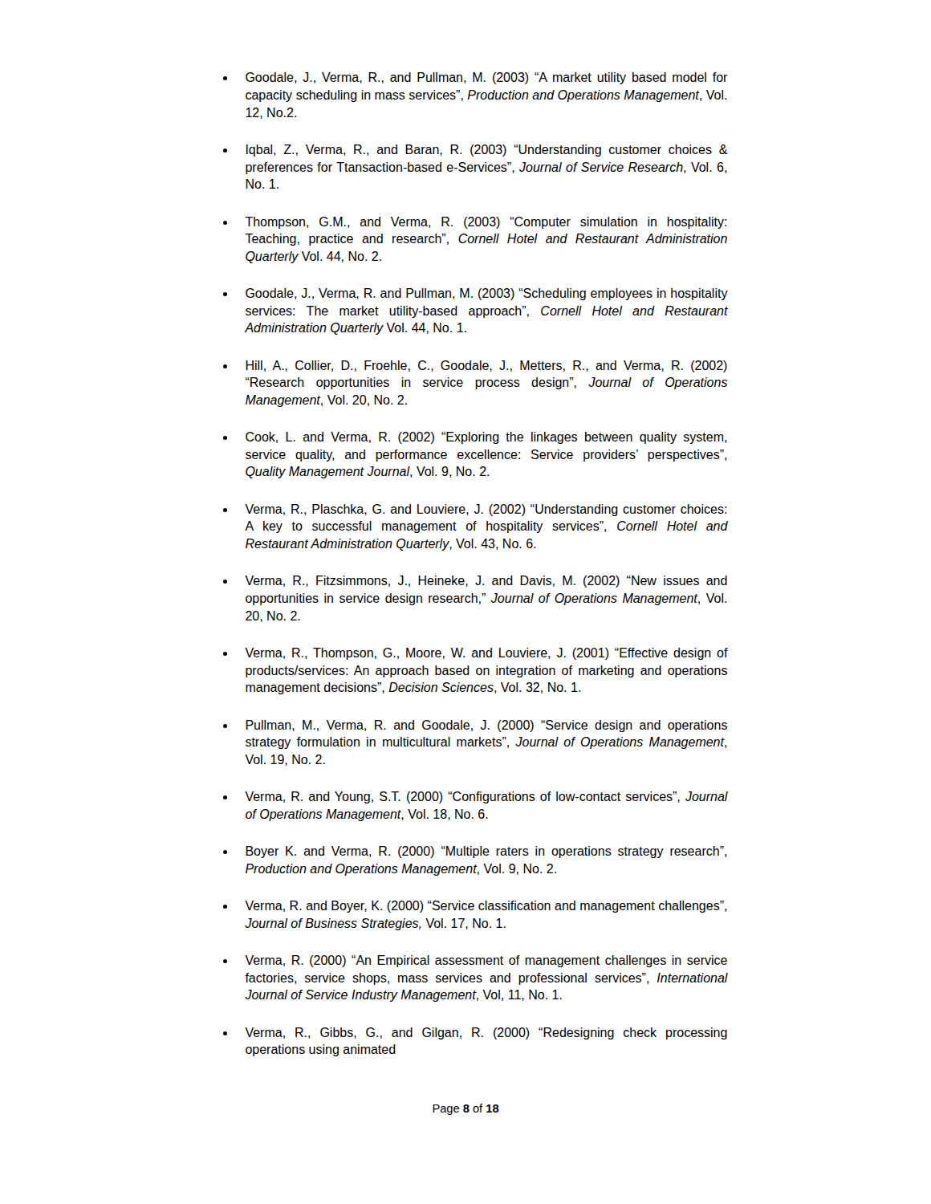Goodale, J., Verma, R., and Pullman, M. (2003) “A market utility based model for capacity scheduling in mass services”, Production and Operations Management, Vol. 12, No.2.
Iqbal, Z., Verma, R., and Baran, R. (2003) “Understanding customer choices & preferences for Ttansaction-based e-Services”, Journal of Service Research, Vol. 6, No. 1.
Thompson, G.M., and Verma, R. (2003) “Computer simulation in hospitality: Teaching, practice and research”, Cornell Hotel and Restaurant Administration Quarterly Vol. 44, No. 2.
Goodale, J., Verma, R. and Pullman, M. (2003) “Scheduling employees in hospitality services: The market utility-based approach”, Cornell Hotel and Restaurant Administration Quarterly Vol. 44, No. 1.
Hill, A., Collier, D., Froehle, C., Goodale, J., Metters, R., and Verma, R. (2002) “Research opportunities in service process design”, Journal of Operations Management, Vol. 20, No. 2.
Cook, L. and Verma, R. (2002) “Exploring the linkages between quality system, service quality, and performance excellence: Service providers’ perspectives”, Quality Management Journal, Vol. 9, No. 2.
Verma, R., Plaschka, G. and Louviere, J. (2002) “Understanding customer choices: A key to successful management of hospitality services”, Cornell Hotel and Restaurant Administration Quarterly, Vol. 43, No. 6.
Verma, R., Fitzsimmons, J., Heineke, J. and Davis, M. (2002) “New issues and opportunities in service design research,” Journal of Operations Management, Vol. 20, No. 2.
Verma, R., Thompson, G., Moore, W. and Louviere, J. (2001) “Effective design of products/services: An approach based on integration of marketing and operations management decisions”, Decision Sciences, Vol. 32, No. 1.
Pullman, M., Verma, R. and Goodale, J. (2000) “Service design and operations strategy formulation in multicultural markets”, Journal of Operations Management, Vol. 19, No. 2.
Verma, R. and Young, S.T. (2000) “Configurations of low-contact services”, Journal of Operations Management, Vol. 18, No. 6.
Boyer K. and Verma, R. (2000) “Multiple raters in operations strategy research”, Production and Operations Management, Vol. 9, No. 2.
Verma, R. and Boyer, K. (2000) “Service classification and management challenges”, Journal of Business Strategies, Vol. 17, No. 1.
Verma, R. (2000) “An Empirical assessment of management challenges in service factories, service shops, mass services and professional services”, International Journal of Service Industry Management, Vol, 11, No. 1.
Verma, R., Gibbs, G., and Gilgan, R. (2000) “Redesigning check processing operations using animated
Page 8 of 18